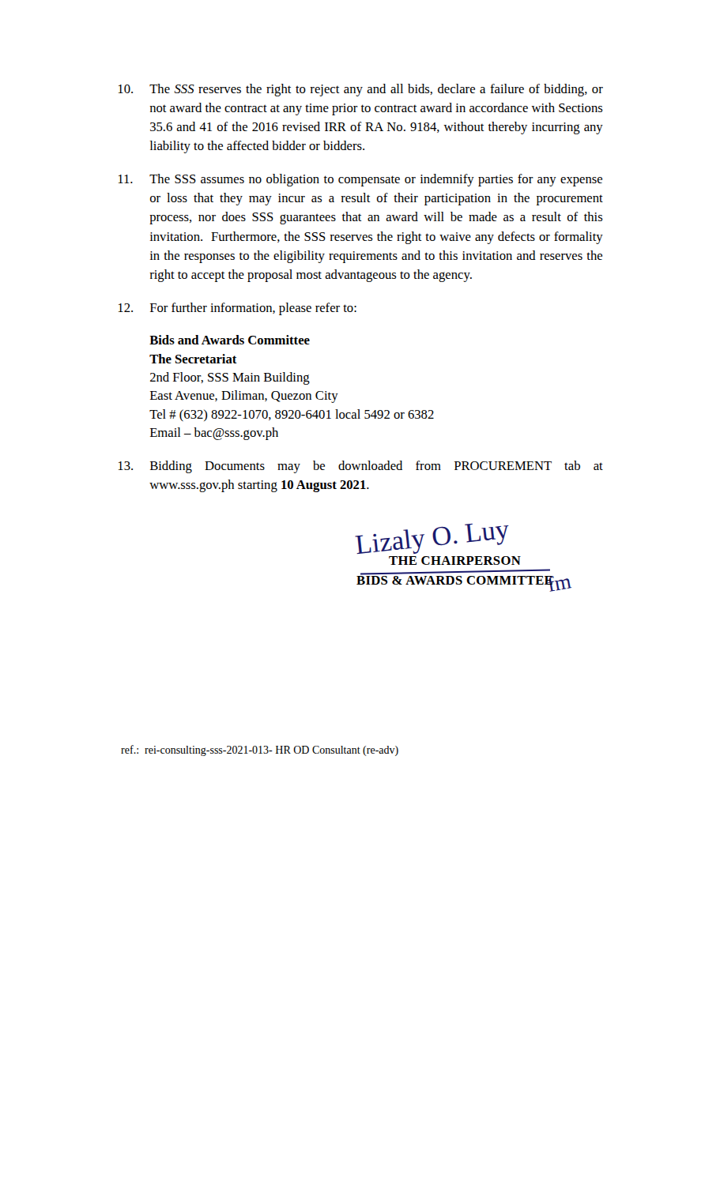The SSS reserves the right to reject any and all bids, declare a failure of bidding, or not award the contract at any time prior to contract award in accordance with Sections 35.6 and 41 of the 2016 revised IRR of RA No. 9184, without thereby incurring any liability to the affected bidder or bidders.
The SSS assumes no obligation to compensate or indemnify parties for any expense or loss that they may incur as a result of their participation in the procurement process, nor does SSS guarantees that an award will be made as a result of this invitation. Furthermore, the SSS reserves the right to waive any defects or formality in the responses to the eligibility requirements and to this invitation and reserves the right to accept the proposal most advantageous to the agency.
For further information, please refer to:
Bids and Awards Committee
The Secretariat
2nd Floor, SSS Main Building
East Avenue, Diliman, Quezon City
Tel # (632) 8922-1070, 8920-6401 local 5492 or 6382
Email – bac@sss.gov.ph
Bidding Documents may be downloaded from PROCUREMENT tab at www.sss.gov.ph starting 10 August 2021.
Lizaly O. Luy
THE CHAIRPERSON
BIDS & AWARDS COMMITTEE
fm
ref.: rei-consulting-sss-2021-013- HR OD Consultant (re-adv)